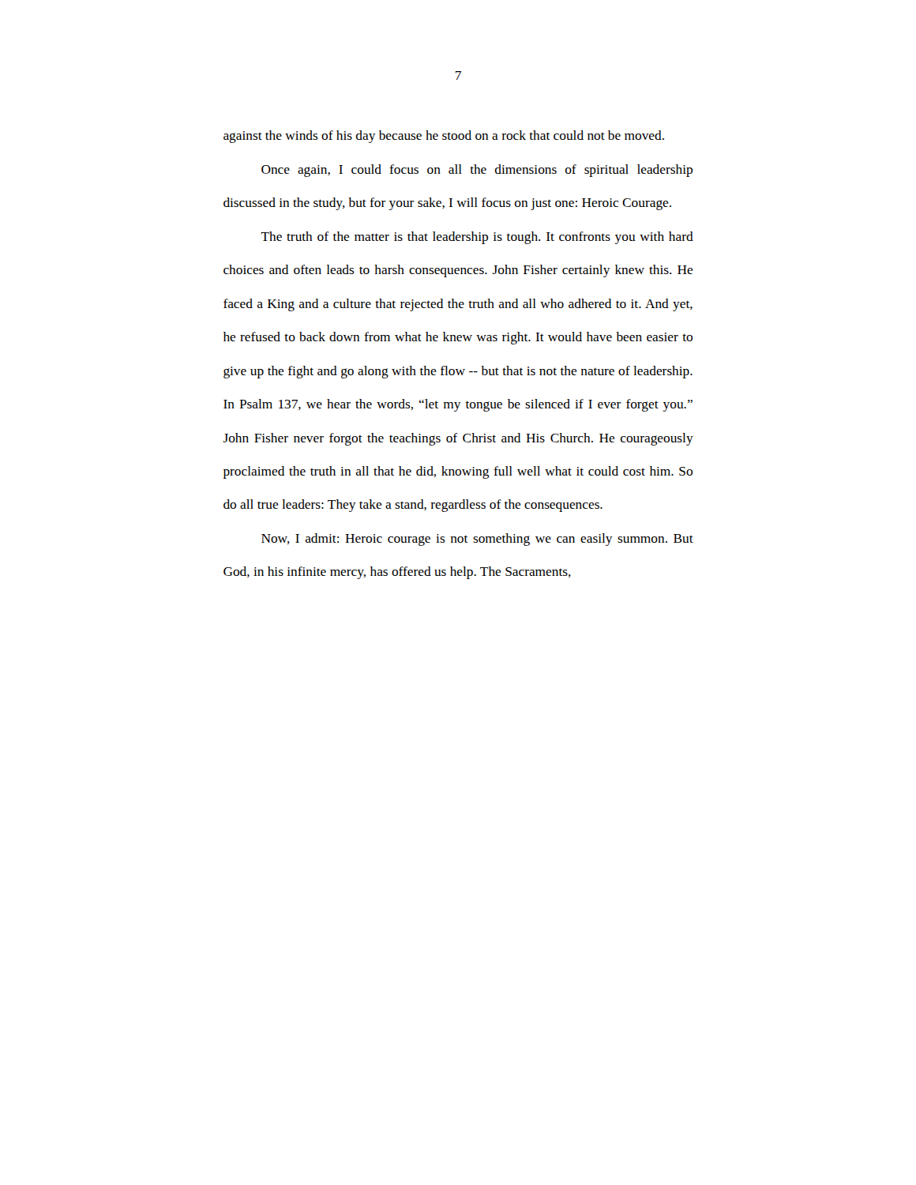7
against the winds of his day because he stood on a rock that could not be moved.
Once again, I could focus on all the dimensions of spiritual leadership discussed in the study, but for your sake, I will focus on just one: Heroic Courage.
The truth of the matter is that leadership is tough. It confronts you with hard choices and often leads to harsh consequences. John Fisher certainly knew this. He faced a King and a culture that rejected the truth and all who adhered to it. And yet, he refused to back down from what he knew was right. It would have been easier to give up the fight and go along with the flow -- but that is not the nature of leadership. In Psalm 137, we hear the words, “let my tongue be silenced if I ever forget you.” John Fisher never forgot the teachings of Christ and His Church. He courageously proclaimed the truth in all that he did, knowing full well what it could cost him. So do all true leaders: They take a stand, regardless of the consequences.
Now, I admit: Heroic courage is not something we can easily summon. But God, in his infinite mercy, has offered us help. The Sacraments,